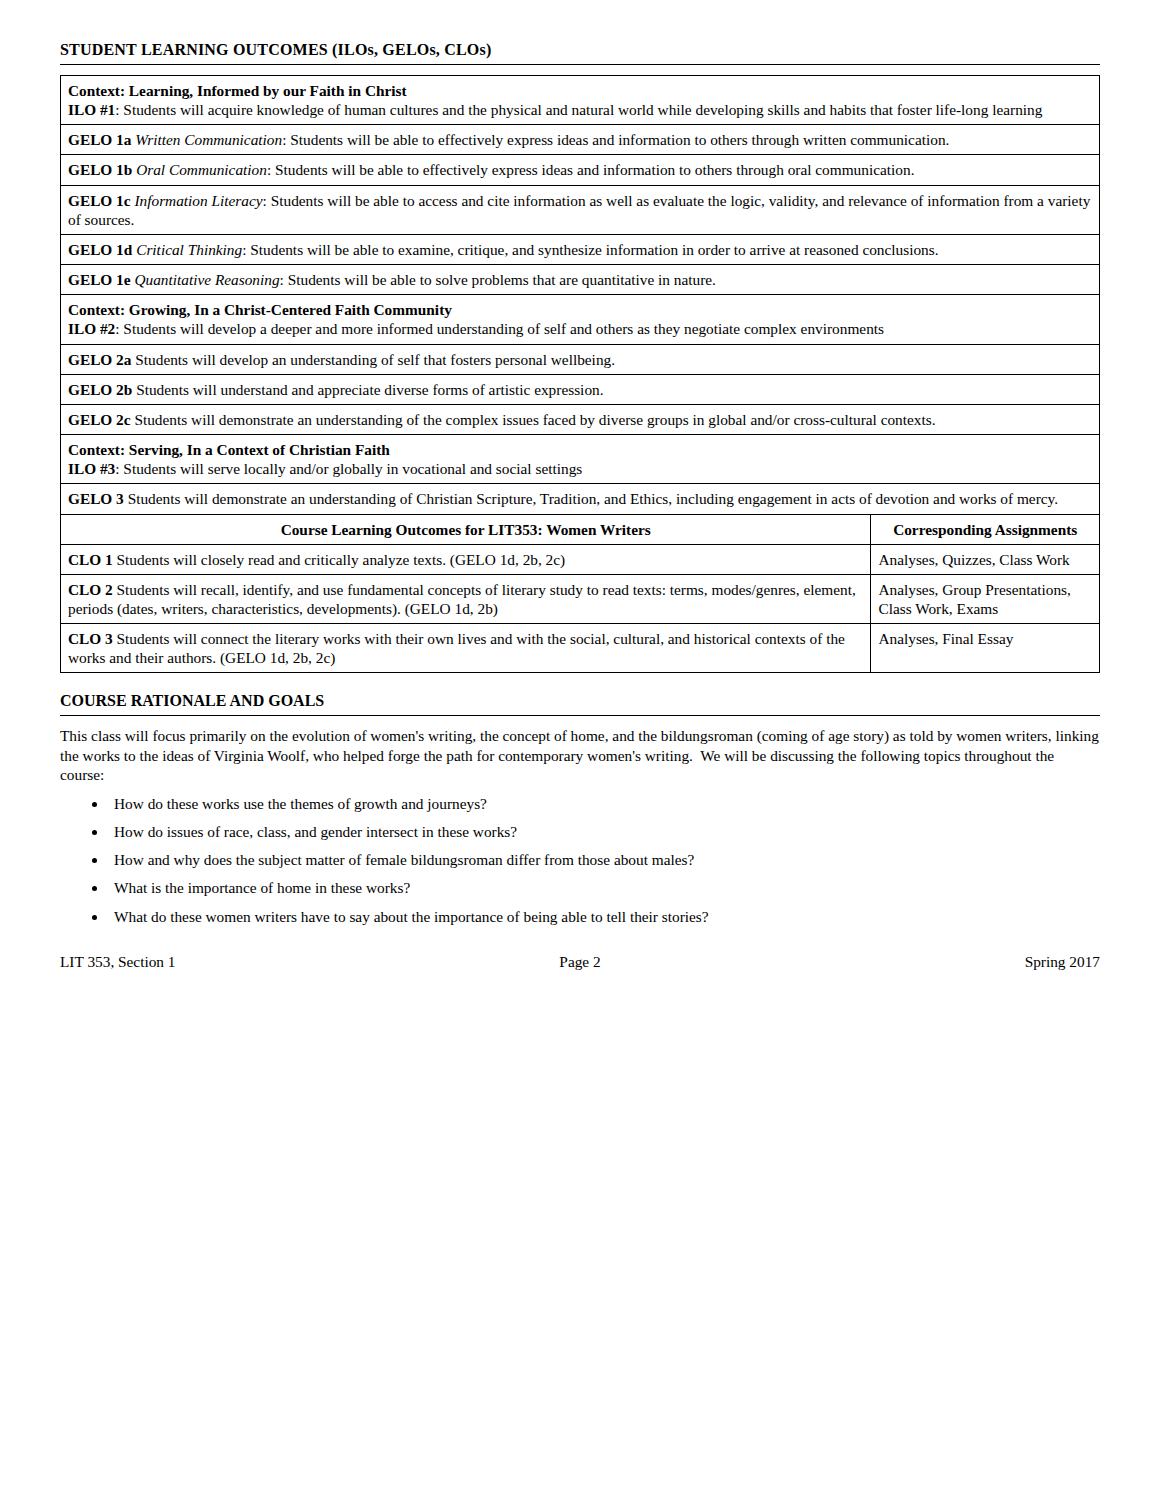STUDENT LEARNING OUTCOMES (ILOs, GELOs, CLOs)
| Context: Learning, Informed by our Faith in Christ ILO #1 : Students will acquire knowledge of human cultures and the physical and natural world while developing skills and habits that foster life-long learning |
| GELO 1a Written Communication : Students will be able to effectively express ideas and information to others through written communication. |
| GELO 1b Oral Communication : Students will be able to effectively express ideas and information to others through oral communication. |
| GELO 1c Information Literacy : Students will be able to access and cite information as well as evaluate the logic, validity, and relevance of information from a variety of sources. |
| GELO 1d Critical Thinking : Students will be able to examine, critique, and synthesize information in order to arrive at reasoned conclusions. |
| GELO 1e Quantitative Reasoning : Students will be able to solve problems that are quantitative in nature. |
| Context: Growing, In a Christ-Centered Faith Community ILO #2 : Students will develop a deeper and more informed understanding of self and others as they negotiate complex environments |
| GELO 2a Students will develop an understanding of self that fosters personal wellbeing. |
| GELO 2b Students will understand and appreciate diverse forms of artistic expression. |
| GELO 2c Students will demonstrate an understanding of the complex issues faced by diverse groups in global and/or cross-cultural contexts. |
| Context: Serving, In a Context of Christian Faith ILO #3 : Students will serve locally and/or globally in vocational and social settings |
| GELO 3 Students will demonstrate an understanding of Christian Scripture, Tradition, and Ethics, including engagement in acts of devotion and works of mercy. |
| Course Learning Outcomes for LIT353: Women Writers | Corresponding Assignments |
| CLO 1 Students will closely read and critically analyze texts. (GELO 1d, 2b, 2c) | Analyses, Quizzes, Class Work |
| CLO 2 Students will recall, identify, and use fundamental concepts of literary study to read texts: terms, modes/genres, element, periods (dates, writers, characteristics, developments). (GELO 1d, 2b) | Analyses, Group Presentations, Class Work, Exams |
| CLO 3 Students will connect the literary works with their own lives and with the social, cultural, and historical contexts of the works and their authors. (GELO 1d, 2b, 2c) | Analyses, Final Essay |
COURSE RATIONALE AND GOALS
This class will focus primarily on the evolution of women's writing, the concept of home, and the bildungsroman (coming of age story) as told by women writers, linking the works to the ideas of Virginia Woolf, who helped forge the path for contemporary women's writing. We will be discussing the following topics throughout the course:
How do these works use the themes of growth and journeys?
How do issues of race, class, and gender intersect in these works?
How and why does the subject matter of female bildungsroman differ from those about males?
What is the importance of home in these works?
What do these women writers have to say about the importance of being able to tell their stories?
LIT 353, Section 1 Page 2 Spring 2017